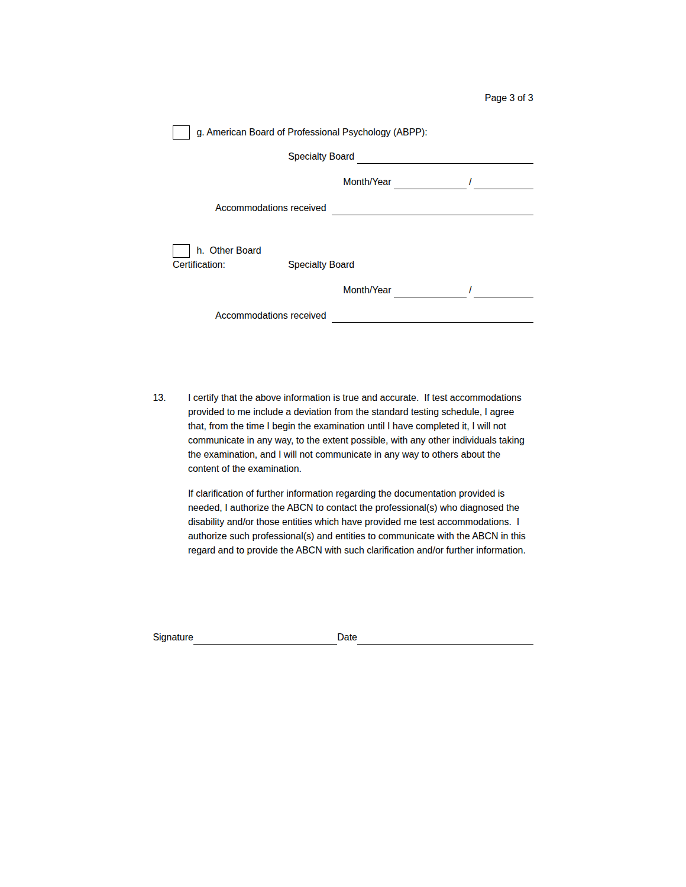Page 3 of 3
g. American Board of Professional Psychology (ABPP):
Specialty Board
Month/Year
/
Accommodations received
h. Other Board Certification:
Specialty Board
Month/Year
/
Accommodations received
13.
I certify that the above information is true and accurate. If test accommodations provided to me include a deviation from the standard testing schedule, I agree that, from the time I begin the examination until I have completed it, I will not communicate in any way, to the extent possible, with any other individuals taking the examination, and I will not communicate in any way to others about the content of the examination.
If clarification of further information regarding the documentation provided is needed, I authorize the ABCN to contact the professional(s) who diagnosed the disability and/or those entities which have provided me test accommodations. I authorize such professional(s) and entities to communicate with the ABCN in this regard and to provide the ABCN with such clarification and/or further information.
Signature Date